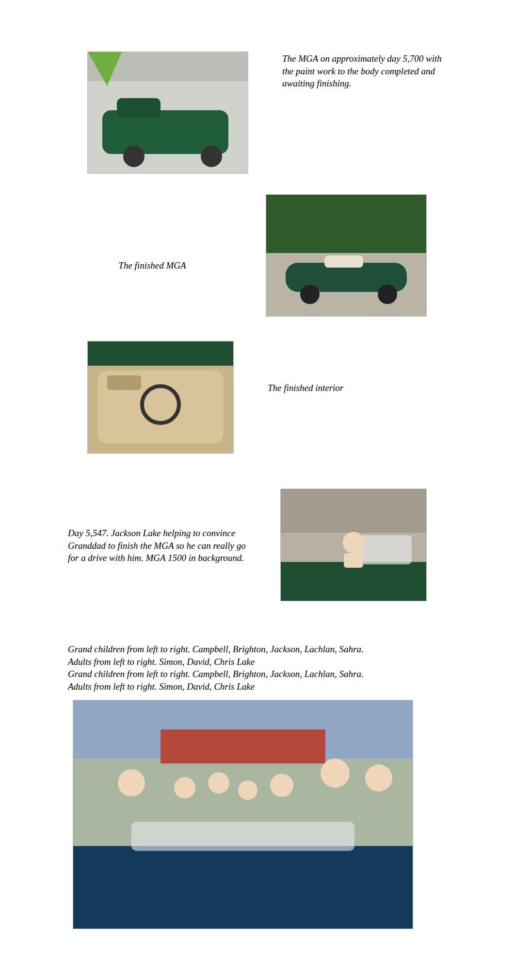The MGA on approximately day 5,700 with the paint work to the body completed and awaiting finishing.
The finished MGA
The finished interior
Day 5,547. Jackson Lake helping to convince Granddad to finish the MGA so he can really go for a drive with him. MGA 1500 in background.
Grand children from left to right. Campbell, Brighton, Jackson, Lachlan, Sahra.
Adults from left to right. Simon, David, Chris Lake
Grand children from left to right. Campbell, Brighton, Jackson, Lachlan, Sahra.
Adults from left to right. Simon, David, Chris Lake